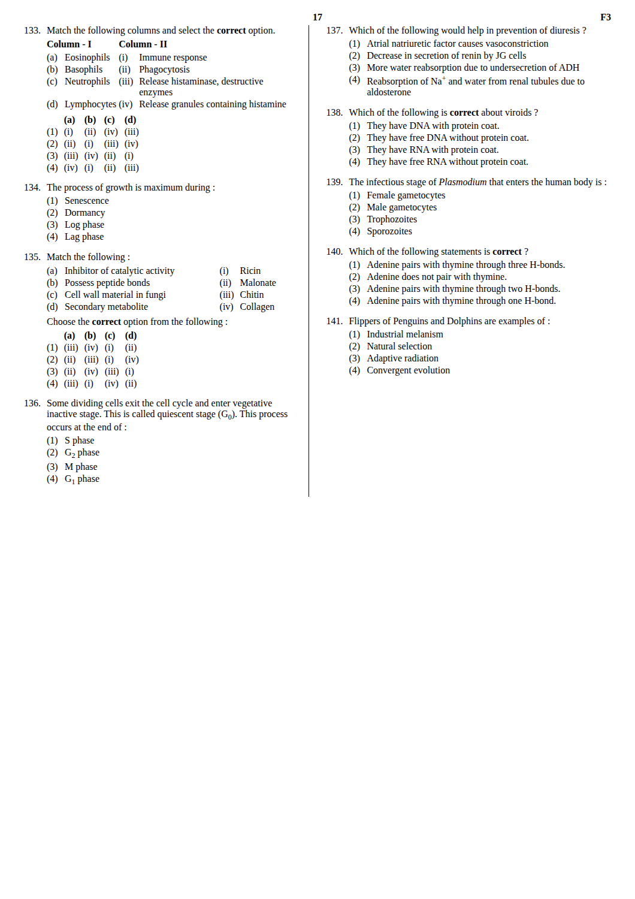17 F3
133.
Match the following columns and select the correct option.
| Column - I | Column - II |
| --- | --- |
| (a) | Eosinophils | (i) | Immune response |
| (b) | Basophils | (ii) | Phagocytosis |
| (c) | Neutrophils | (iii) | Release histaminase, destructive enzymes |
| (d) | Lymphocytes | (iv) | Release granules containing histamine |
| | (a) | (b) | (c) | (d) |
| --- | --- | --- | --- | --- |
| (1) | (i) | (ii) | (iv) | (iii) |
| (2) | (ii) | (i) | (iii) | (iv) |
| (3) | (iii) | (iv) | (ii) | (i) |
| (4) | (iv) | (i) | (ii) | (iii) |
134.
The process of growth is maximum during :
(1) Senescence
(2) Dormancy
(3) Log phase
(4) Lag phase
135.
Match the following :
| (a) | Inhibitor of catalytic activity | (i) | Ricin |
| (b) | Possess peptide bonds | (ii) | Malonate |
| (c) | Cell wall material in fungi | (iii) | Chitin |
| (d) | Secondary metabolite | (iv) | Collagen |
Choose the correct option from the following :
| | (a) | (b) | (c) | (d) |
| --- | --- | --- | --- | --- |
| (1) | (iii) | (iv) | (i) | (ii) |
| (2) | (ii) | (iii) | (i) | (iv) |
| (3) | (ii) | (iv) | (iii) | (i) |
| (4) | (iii) | (i) | (iv) | (ii) |
136.
Some dividing cells exit the cell cycle and enter vegetative inactive stage. This is called quiescent stage (G0). This process occurs at the end of :
(1) S phase
(2) G2 phase
(3) M phase
(4) G1 phase
137.
Which of the following would help in prevention of diuresis ?
(1) Atrial natriuretic factor causes vasoconstriction
(2) Decrease in secretion of renin by JG cells
(3) More water reabsorption due to undersecretion of ADH
(4) Reabsorption of Na+ and water from renal tubules due to aldosterone
138.
Which of the following is correct about viroids ?
(1) They have DNA with protein coat.
(2) They have free DNA without protein coat.
(3) They have RNA with protein coat.
(4) They have free RNA without protein coat.
139.
The infectious stage of Plasmodium that enters the human body is :
(1) Female gametocytes
(2) Male gametocytes
(3) Trophozoites
(4) Sporozoites
140.
Which of the following statements is correct ?
(1) Adenine pairs with thymine through three H-bonds.
(2) Adenine does not pair with thymine.
(3) Adenine pairs with thymine through two H-bonds.
(4) Adenine pairs with thymine through one H-bond.
141.
Flippers of Penguins and Dolphins are examples of :
(1) Industrial melanism
(2) Natural selection
(3) Adaptive radiation
(4) Convergent evolution